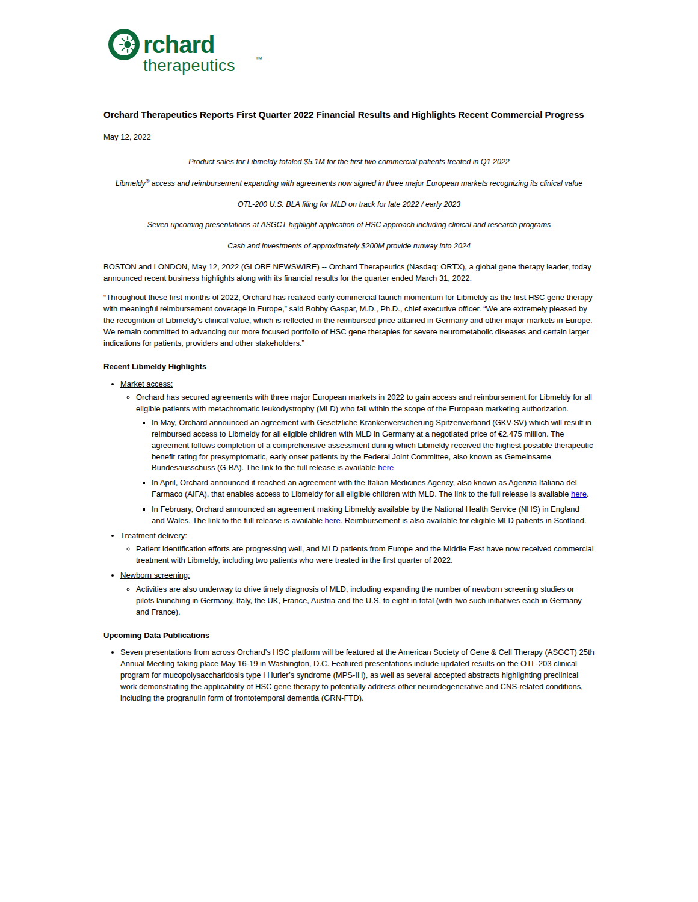rchard therapeutics ™
Orchard Therapeutics Reports First Quarter 2022 Financial Results and Highlights Recent Commercial Progress
May 12, 2022
Product sales for Libmeldy totaled $5.1M for the first two commercial patients treated in Q1 2022
Libmeldy® access and reimbursement expanding with agreements now signed in three major European markets recognizing its clinical value
OTL-200 U.S. BLA filing for MLD on track for late 2022 / early 2023
Seven upcoming presentations at ASGCT highlight application of HSC approach including clinical and research programs
Cash and investments of approximately $200M provide runway into 2024
BOSTON and LONDON, May 12, 2022 (GLOBE NEWSWIRE) -- Orchard Therapeutics (Nasdaq: ORTX), a global gene therapy leader, today announced recent business highlights along with its financial results for the quarter ended March 31, 2022.
“Throughout these first months of 2022, Orchard has realized early commercial launch momentum for Libmeldy as the first HSC gene therapy with meaningful reimbursement coverage in Europe,” said Bobby Gaspar, M.D., Ph.D., chief executive officer. “We are extremely pleased by the recognition of Libmeldy’s clinical value, which is reflected in the reimbursed price attained in Germany and other major markets in Europe. We remain committed to advancing our more focused portfolio of HSC gene therapies for severe neurometabolic diseases and certain larger indications for patients, providers and other stakeholders.”
Recent Libmeldy Highlights
Market access:
Orchard has secured agreements with three major European markets in 2022 to gain access and reimbursement for Libmeldy for all eligible patients with metachromatic leukodystrophy (MLD) who fall within the scope of the European marketing authorization.
In May, Orchard announced an agreement with Gesetzliche Krankenversicherung Spitzenverband (GKV-SV) which will result in reimbursed access to Libmeldy for all eligible children with MLD in Germany at a negotiated price of €2.475 million. The agreement follows completion of a comprehensive assessment during which Libmeldy received the highest possible therapeutic benefit rating for presymptomatic, early onset patients by the Federal Joint Committee, also known as Gemeinsame Bundesausschuss (G-BA). The link to the full release is available here
In April, Orchard announced it reached an agreement with the Italian Medicines Agency, also known as Agenzia Italiana del Farmaco (AIFA), that enables access to Libmeldy for all eligible children with MLD. The link to the full release is available here.
In February, Orchard announced an agreement making Libmeldy available by the National Health Service (NHS) in England and Wales. The link to the full release is available here. Reimbursement is also available for eligible MLD patients in Scotland.
Treatment delivery:
Patient identification efforts are progressing well, and MLD patients from Europe and the Middle East have now received commercial treatment with Libmeldy, including two patients who were treated in the first quarter of 2022.
Newborn screening:
Activities are also underway to drive timely diagnosis of MLD, including expanding the number of newborn screening studies or pilots launching in Germany, Italy, the UK, France, Austria and the U.S. to eight in total (with two such initiatives each in Germany and France).
Upcoming Data Publications
Seven presentations from across Orchard’s HSC platform will be featured at the American Society of Gene & Cell Therapy (ASGCT) 25th Annual Meeting taking place May 16-19 in Washington, D.C. Featured presentations include updated results on the OTL-203 clinical program for mucopolysaccharidosis type I Hurler’s syndrome (MPS-IH), as well as several accepted abstracts highlighting preclinical work demonstrating the applicability of HSC gene therapy to potentially address other neurodegenerative and CNS-related conditions, including the progranulin form of frontotemporal dementia (GRN-FTD).